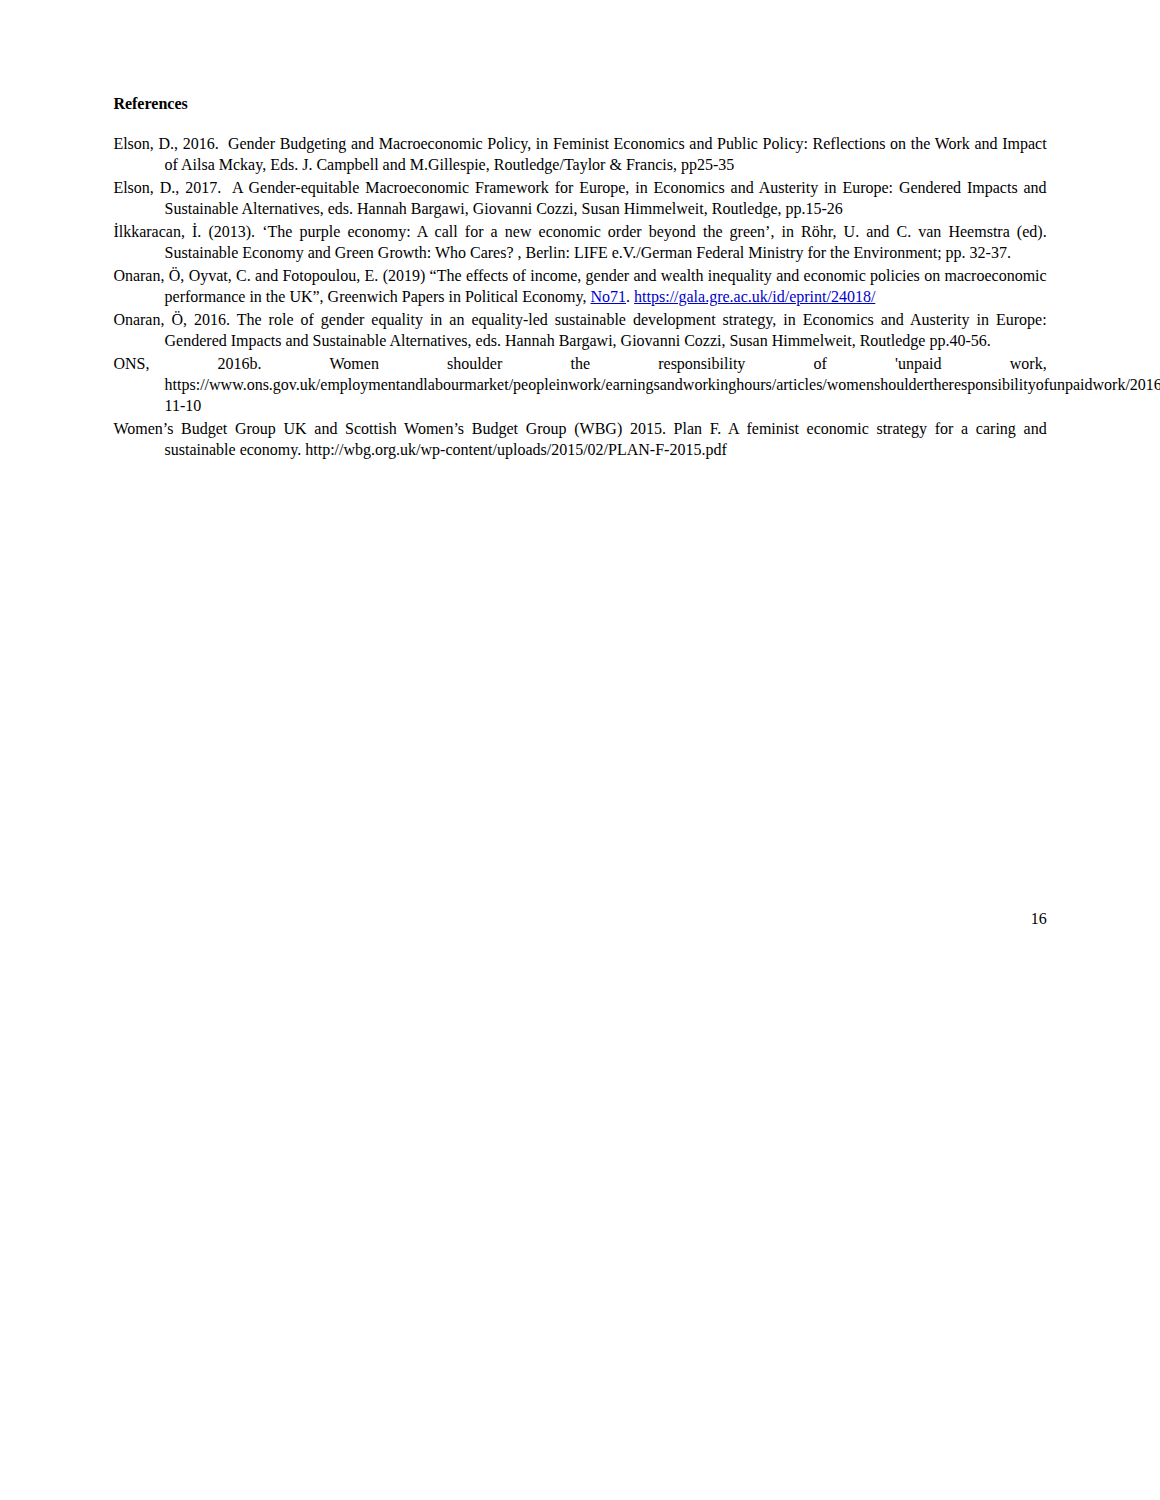References
Elson, D., 2016. Gender Budgeting and Macroeconomic Policy, in Feminist Economics and Public Policy: Reflections on the Work and Impact of Ailsa Mckay, Eds. J. Campbell and M.Gillespie, Routledge/Taylor & Francis, pp25-35
Elson, D., 2017. A Gender-equitable Macroeconomic Framework for Europe, in Economics and Austerity in Europe: Gendered Impacts and Sustainable Alternatives, eds. Hannah Bargawi, Giovanni Cozzi, Susan Himmelweit, Routledge, pp.15-26
İlkkaracan, İ. (2013). ‘The purple economy: A call for a new economic order beyond the green’, in Röhr, U. and C. van Heemstra (ed). Sustainable Economy and Green Growth: Who Cares? , Berlin: LIFE e.V./German Federal Ministry for the Environment; pp. 32-37.
Onaran, Ö, Oyvat, C. and Fotopoulou, E. (2019) “The effects of income, gender and wealth inequality and economic policies on macroeconomic performance in the UK”, Greenwich Papers in Political Economy, No71. https://gala.gre.ac.uk/id/eprint/24018/
Onaran, Ö, 2016. The role of gender equality in an equality-led sustainable development strategy, in Economics and Austerity in Europe: Gendered Impacts and Sustainable Alternatives, eds. Hannah Bargawi, Giovanni Cozzi, Susan Himmelweit, Routledge pp.40-56.
ONS, 2016b. Women shoulder the responsibility of 'unpaid work, https://www.ons.gov.uk/employmentandlabourmarket/peopleinwork/earningsandworkinghours/articles/womenshouldertheresponsibilityofunpaidwork/2016-11-10
Women’s Budget Group UK and Scottish Women’s Budget Group (WBG) 2015. Plan F. A feminist economic strategy for a caring and sustainable economy. http://wbg.org.uk/wp-content/uploads/2015/02/PLAN-F-2015.pdf
16